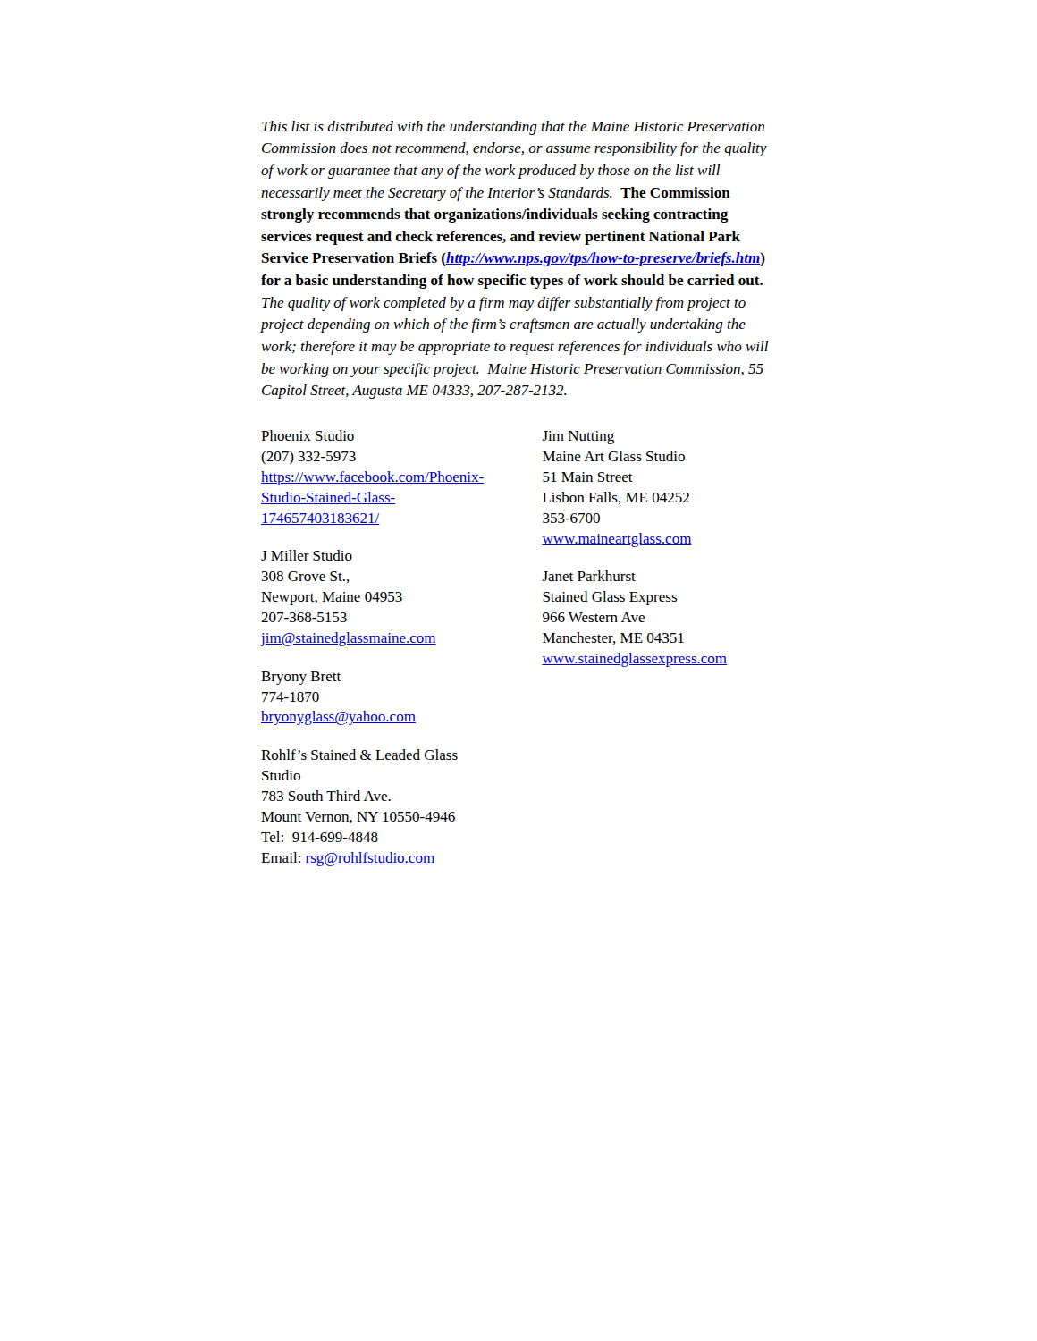This list is distributed with the understanding that the Maine Historic Preservation Commission does not recommend, endorse, or assume responsibility for the quality of work or guarantee that any of the work produced by those on the list will necessarily meet the Secretary of the Interior’s Standards. The Commission strongly recommends that organizations/individuals seeking contracting services request and check references, and review pertinent National Park Service Preservation Briefs (http://www.nps.gov/tps/how-to-preserve/briefs.htm) for a basic understanding of how specific types of work should be carried out. The quality of work completed by a firm may differ substantially from project to project depending on which of the firm’s craftsmen are actually undertaking the work; therefore it may be appropriate to request references for individuals who will be working on your specific project. Maine Historic Preservation Commission, 55 Capitol Street, Augusta ME 04333, 207-287-2132.
Phoenix Studio
(207) 332-5973
https://www.facebook.com/Phoenix-Studio-Stained-Glass-174657403183621/
J Miller Studio
308 Grove St.,
Newport, Maine 04953
207-368-5153
jim@stainedglassmaine.com
Bryony Brett
774-1870
bryonyglass@yahoo.com
Rohlf’s Stained & Leaded Glass Studio
783 South Third Ave.
Mount Vernon, NY 10550-4946
Tel: 914-699-4848
Email: rsg@rohlfstudio.com
Jim Nutting
Maine Art Glass Studio
51 Main Street
Lisbon Falls, ME 04252
353-6700
www.maineartglass.com
Janet Parkhurst
Stained Glass Express
966 Western Ave
Manchester, ME 04351
www.stainedglassexpress.com